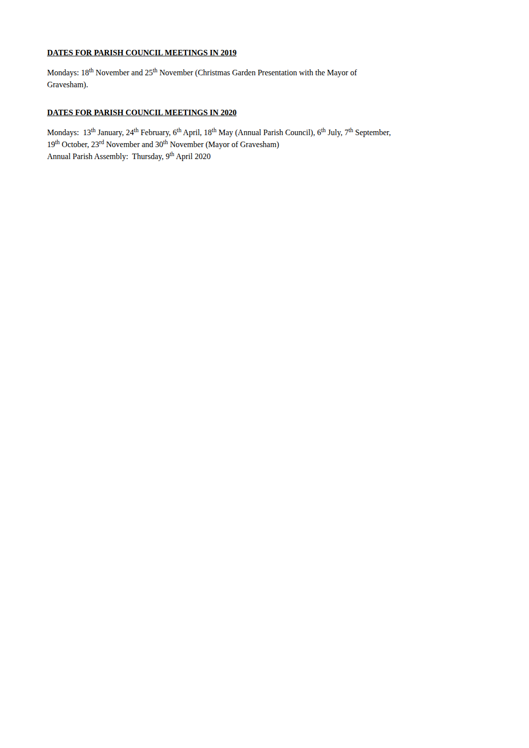DATES FOR PARISH COUNCIL MEETINGS IN 2019
Mondays: 18th November and 25th November (Christmas Garden Presentation with the Mayor of Gravesham).
DATES FOR PARISH COUNCIL MEETINGS IN 2020
Mondays: 13th January, 24th February, 6th April, 18th May (Annual Parish Council), 6th July, 7th September, 19th October, 23rd November and 30th November (Mayor of Gravesham)
Annual Parish Assembly: Thursday, 9th April 2020